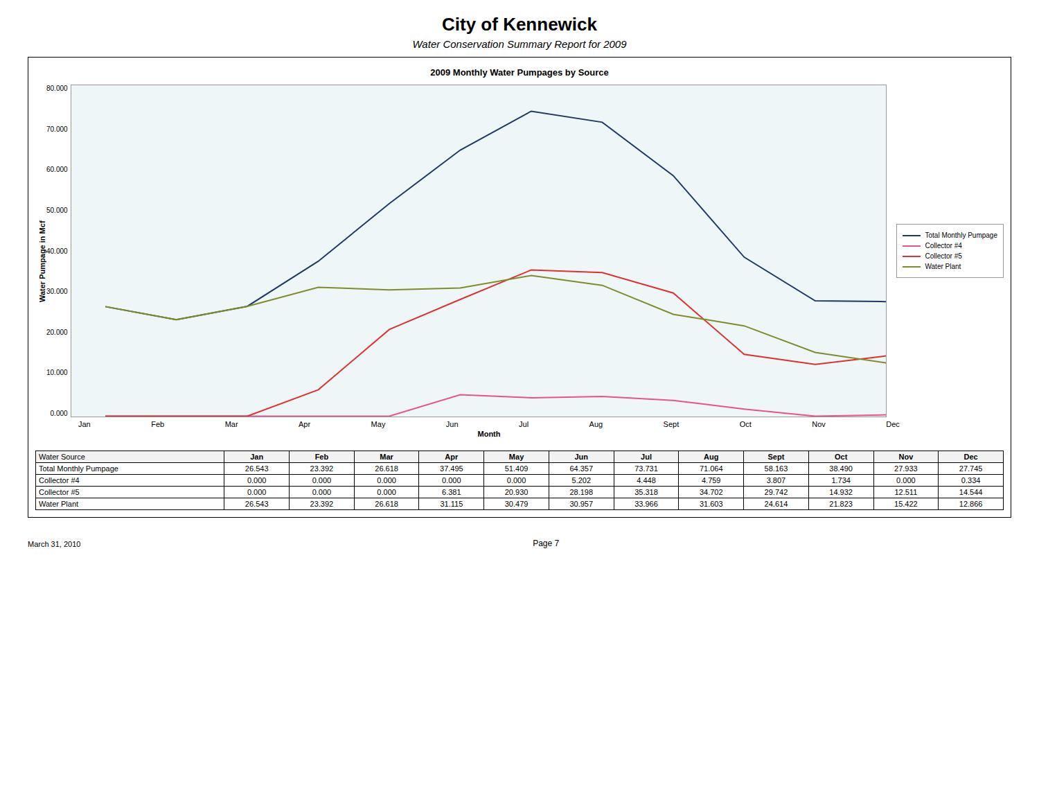City of Kennewick
Water Conservation Summary Report for 2009
2009 Monthly Water Pumpages by Source
Water Pumpage in Mcf
80.000
70.000
60.000
50.000
40.000
30.000
20.000
10.000
0.000
Total Monthly Pumpage
Collector #4
Collector #5
Water Plant
Jan Feb Mar Apr May Jun Jul Aug Sept Oct Nov Dec
Month
| Water Source | Jan | Feb | Mar | Apr | May | Jun | Jul | Aug | Sept | Oct | Nov | Dec |
| --- | --- | --- | --- | --- | --- | --- | --- | --- | --- | --- | --- | --- |
| Total Monthly Pumpage | 26.543 | 23.392 | 26.618 | 37.495 | 51.409 | 64.357 | 73.731 | 71.064 | 58.163 | 38.490 | 27.933 | 27.745 |
| Collector #4 | 0.000 | 0.000 | 0.000 | 0.000 | 0.000 | 5.202 | 4.448 | 4.759 | 3.807 | 1.734 | 0.000 | 0.334 |
| Collector #5 | 0.000 | 0.000 | 0.000 | 6.381 | 20.930 | 28.198 | 35.318 | 34.702 | 29.742 | 14.932 | 12.511 | 14.544 |
| Water Plant | 26.543 | 23.392 | 26.618 | 31.115 | 30.479 | 30.957 | 33.966 | 31.603 | 24.614 | 21.823 | 15.422 | 12.866 |
March 31, 2010
Page 7